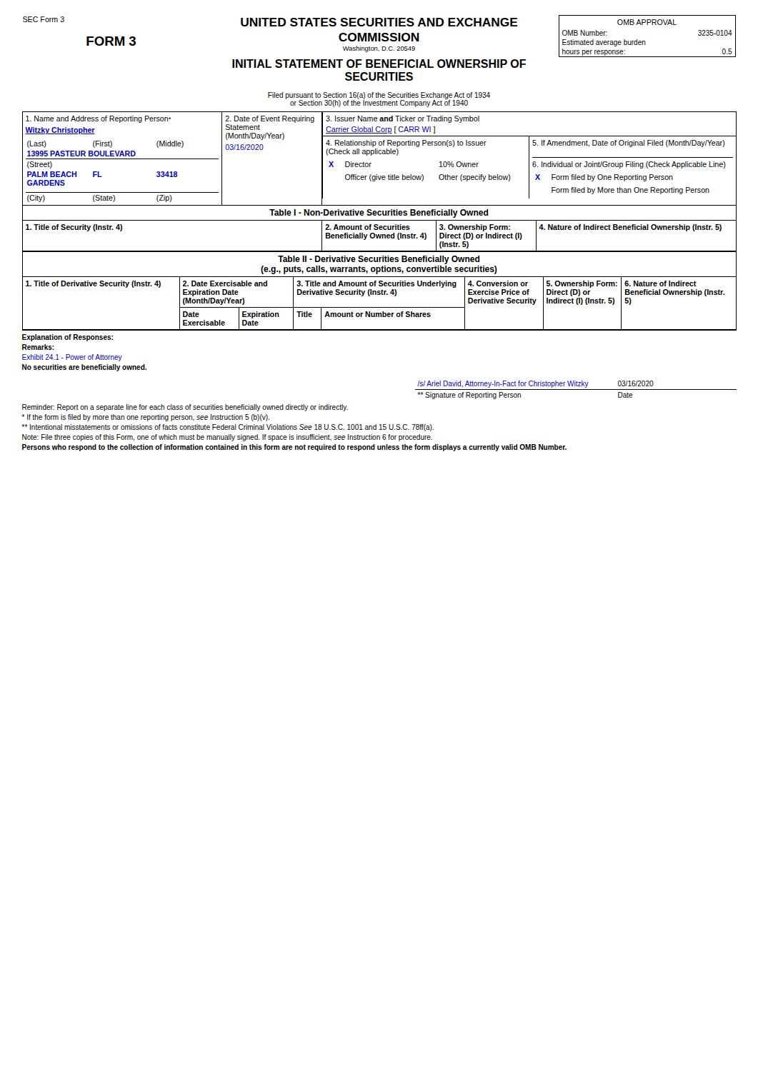| SEC Form 3 FORM 3 | UNITED STATES SECURITIES AND EXCHANGE COMMISSION Washington, D.C. 20549 INITIAL STATEMENT OF BENEFICIAL OWNERSHIP OF SECURITIES | / OMB APPROVAL / / OMB Number: / 3235-0104 / / Estimated average burden / / hours per response: / 0.5 / |
Filed pursuant to Section 16(a) of the Securities Exchange Act of 1934
or Section 30(h) of the Investment Company Act of 1940
| 1. Name and Address of Reporting Person * Witzky Christopher / (Last) / (First) / (Middle) / / 13995 PASTEUR BOULEVARD / / (Street) / / PALM BEACH GARDENS / FL / 33418 / / (City) / (State) / (Zip) / | 2. Date of Event Requiring Statement (Month/Day/Year) 03/16/2020 | / 3. Issuer Name and Ticker or Trading Symbol Carrier Global Corp [ CARR WI ] / / 4. Relationship of Reporting Person(s) to Issuer (Check all applicable) / X / Director / 10% Owner / / / Officer (give title below) / Other (specify below) / / 5. If Amendment, Date of Original Filed (Month/Day/Year) 6. Individual or Joint/Group Filing (Check Applicable Line) / X / Form filed by One Reporting Person / / / Form filed by More than One Reporting Person / / |
| Table I - Non-Derivative Securities Beneficially Owned |
| / 1. Title of Security (Instr. 4) / 2. Amount of Securities Beneficially Owned (Instr. 4) / 3. Ownership Form: Direct (D) or Indirect (I) (Instr. 5) / 4. Nature of Indirect Beneficial Ownership (Instr. 5) / |
| Table II - Derivative Securities Beneficially Owned (e.g., puts, calls, warrants, options, convertible securities) |
| / 1. Title of Derivative Security (Instr. 4) / 2. Date Exercisable and Expiration Date (Month/Day/Year) / 3. Title and Amount of Securities Underlying Derivative Security (Instr. 4) / 4. Conversion or Exercise Price of Derivative Security / 5. Ownership Form: Direct (D) or Indirect (I) (Instr. 5) / 6. Nature of Indirect Beneficial Ownership (Instr. 5) / / Date Exercisable / Expiration Date / Title / Amount or Number of Shares / |
Explanation of Responses:
Remarks:
Exhibit 24.1 - Power of Attorney
No securities are beneficially owned.
| | /s/ Ariel David, Attorney-In-Fact for Christopher Witzky | 03/16/2020 |
| | ** Signature of Reporting Person | Date |
Reminder: Report on a separate line for each class of securities beneficially owned directly or indirectly.
* If the form is filed by more than one reporting person, see Instruction 5 (b)(v).
** Intentional misstatements or omissions of facts constitute Federal Criminal Violations See 18 U.S.C. 1001 and 15 U.S.C. 78ff(a).
Note: File three copies of this Form, one of which must be manually signed. If space is insufficient, see Instruction 6 for procedure.
Persons who respond to the collection of information contained in this form are not required to respond unless the form displays a currently valid OMB Number.